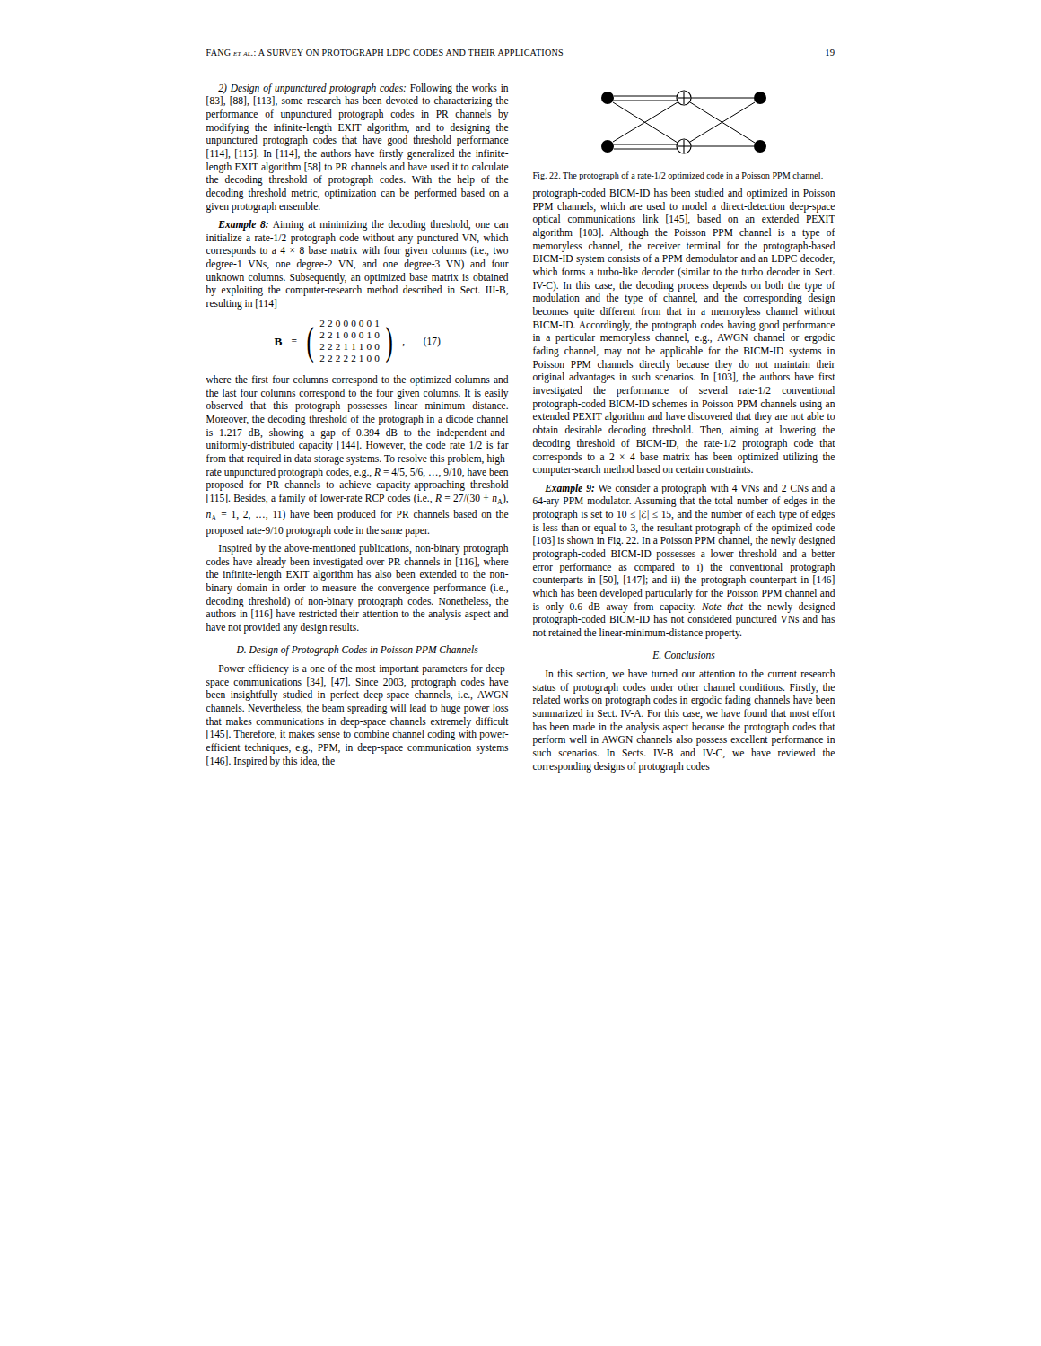FANG et al.: A SURVEY ON PROTOGRAPH LDPC CODES AND THEIR APPLICATIONS
19
2) Design of unpunctured protograph codes: Following the works in [83], [88], [113], some research has been devoted to characterizing the performance of unpunctured protograph codes in PR channels by modifying the infinite-length EXIT algorithm, and to designing the unpunctured protograph codes that have good threshold performance [114], [115]. In [114], the authors have firstly generalized the infinite-length EXIT algorithm [58] to PR channels and have used it to calculate the decoding threshold of protograph codes. With the help of the decoding threshold metric, optimization can be performed based on a given protograph ensemble.
Example 8: Aiming at minimizing the decoding threshold, one can initialize a rate-1/2 protograph code without any punctured VN, which corresponds to a 4 × 8 base matrix with four given columns (i.e., two degree-1 VNs, one degree-2 VN, and one degree-3 VN) and four unknown columns. Subsequently, an optimized base matrix is obtained by exploiting the computer-research method described in Sect. III-B, resulting in [114]
B = (
| 2 | 2 | 0 | 0 | 0 | 0 | 0 | 1 |
| 2 | 2 | 1 | 0 | 0 | 0 | 1 | 0 |
| 2 | 2 | 2 | 1 | 1 | 1 | 0 | 0 |
| 2 | 2 | 2 | 2 | 2 | 1 | 0 | 0 |
) , (17)
where the first four columns correspond to the optimized columns and the last four columns correspond to the four given columns. It is easily observed that this protograph possesses linear minimum distance. Moreover, the decoding threshold of the protograph in a dicode channel is 1.217 dB, showing a gap of 0.394 dB to the independent-and-uniformly-distributed capacity [144]. However, the code rate 1/2 is far from that required in data storage systems. To resolve this problem, high-rate unpunctured protograph codes, e.g., R = 4/5, 5/6, …, 9/10, have been proposed for PR channels to achieve capacity-approaching threshold [115]. Besides, a family of lower-rate RCP codes (i.e., R = 27/(30 + nA), nA = 1, 2, …, 11) have been produced for PR channels based on the proposed rate-9/10 protograph code in the same paper.
Inspired by the above-mentioned publications, non-binary protograph codes have already been investigated over PR channels in [116], where the infinite-length EXIT algorithm has also been extended to the non-binary domain in order to measure the convergence performance (i.e., decoding threshold) of non-binary protograph codes. Nonetheless, the authors in [116] have restricted their attention to the analysis aspect and have not provided any design results.
D. Design of Protograph Codes in Poisson PPM Channels
Power efficiency is a one of the most important parameters for deep-space communications [34], [47]. Since 2003, protograph codes have been insightfully studied in perfect deep-space channels, i.e., AWGN channels. Nevertheless, the beam spreading will lead to huge power loss that makes communications in deep-space channels extremely difficult [145]. Therefore, it makes sense to combine channel coding with power-efficient techniques, e.g., PPM, in deep-space communication systems [146]. Inspired by this idea, the
Fig. 22. The protograph of a rate-1/2 optimized code in a Poisson PPM channel.
protograph-coded BICM-ID has been studied and optimized in Poisson PPM channels, which are used to model a direct-detection deep-space optical communications link [145], based on an extended PEXIT algorithm [103]. Although the Poisson PPM channel is a type of memoryless channel, the receiver terminal for the protograph-based BICM-ID system consists of a PPM demodulator and an LDPC decoder, which forms a turbo-like decoder (similar to the turbo decoder in Sect. IV-C). In this case, the decoding process depends on both the type of modulation and the type of channel, and the corresponding design becomes quite different from that in a memoryless channel without BICM-ID. Accordingly, the protograph codes having good performance in a particular memoryless channel, e.g., AWGN channel or ergodic fading channel, may not be applicable for the BICM-ID systems in Poisson PPM channels directly because they do not maintain their original advantages in such scenarios. In [103], the authors have first investigated the performance of several rate-1/2 conventional protograph-coded BICM-ID schemes in Poisson PPM channels using an extended PEXIT algorithm and have discovered that they are not able to obtain desirable decoding threshold. Then, aiming at lowering the decoding threshold of BICM-ID, the rate-1/2 protograph code that corresponds to a 2 × 4 base matrix has been optimized utilizing the computer-search method based on certain constraints.
Example 9: We consider a protograph with 4 VNs and 2 CNs and a 64-ary PPM modulator. Assuming that the total number of edges in the protograph is set to 10 ≤ |ℰ| ≤ 15, and the number of each type of edges is less than or equal to 3, the resultant protograph of the optimized code [103] is shown in Fig. 22. In a Poisson PPM channel, the newly designed protograph-coded BICM-ID possesses a lower threshold and a better error performance as compared to i) the conventional protograph counterparts in [50], [147]; and ii) the protograph counterpart in [146] which has been developed particularly for the Poisson PPM channel and is only 0.6 dB away from capacity. Note that the newly designed protograph-coded BICM-ID has not considered punctured VNs and has not retained the linear-minimum-distance property.
E. Conclusions
In this section, we have turned our attention to the current research status of protograph codes under other channel conditions. Firstly, the related works on protograph codes in ergodic fading channels have been summarized in Sect. IV-A. For this case, we have found that most effort has been made in the analysis aspect because the protograph codes that perform well in AWGN channels also possess excellent performance in such scenarios. In Sects. IV-B and IV-C, we have reviewed the corresponding designs of protograph codes